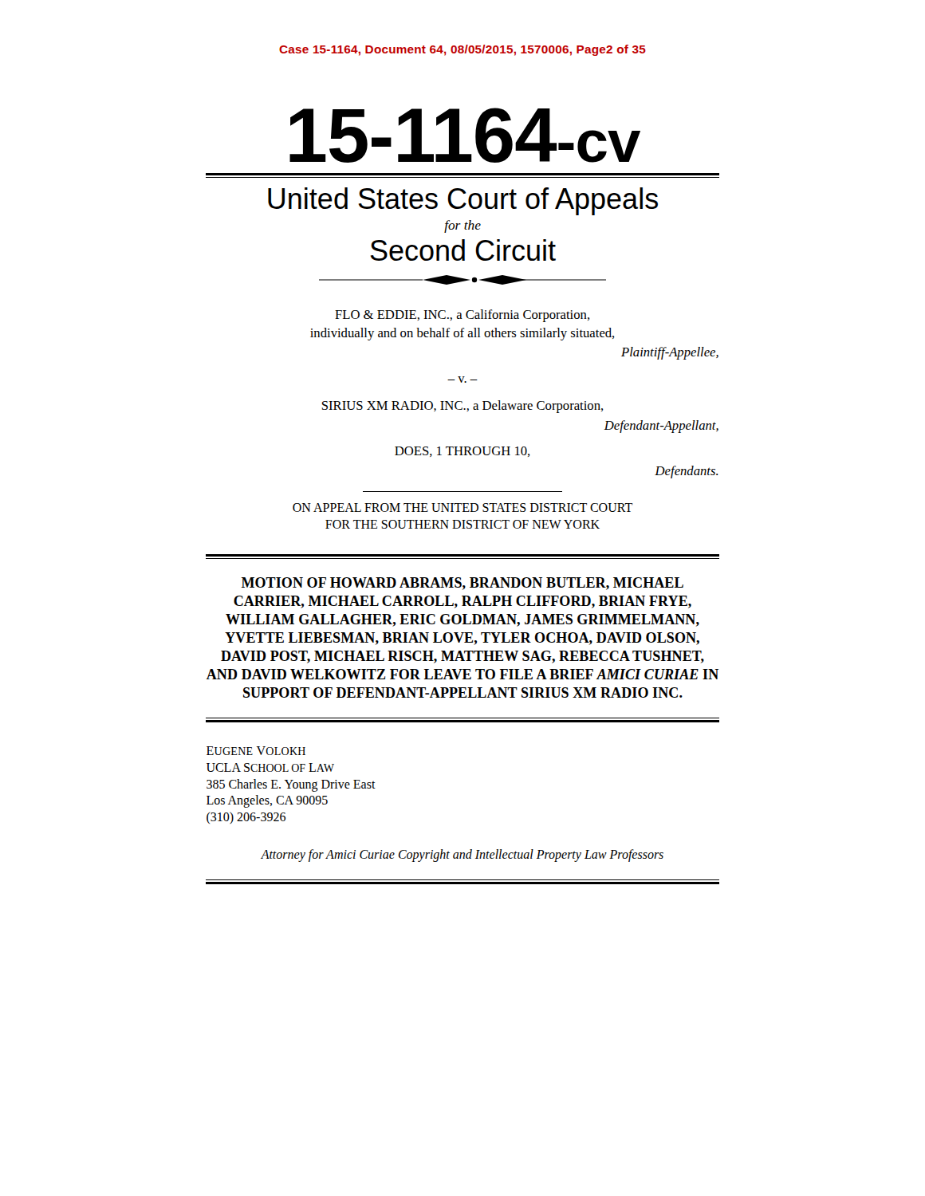Case 15-1164, Document 64, 08/05/2015, 1570006, Page2 of 35
15-1164-cv
United States Court of Appeals
for the
Second Circuit
FLO & EDDIE, INC., a California Corporation,
individually and on behalf of all others similarly situated,
Plaintiff-Appellee,
– v. –
SIRIUS XM RADIO, INC., a Delaware Corporation,
Defendant-Appellant,
DOES, 1 THROUGH 10,
Defendants.
ON APPEAL FROM THE UNITED STATES DISTRICT COURT
FOR THE SOUTHERN DISTRICT OF NEW YORK
MOTION OF HOWARD ABRAMS, BRANDON BUTLER, MICHAEL CARRIER, MICHAEL CARROLL, RALPH CLIFFORD, BRIAN FRYE, WILLIAM GALLAGHER, ERIC GOLDMAN, JAMES GRIMMELMANN, YVETTE LIEBESMAN, BRIAN LOVE, TYLER OCHOA, DAVID OLSON, DAVID POST, MICHAEL RISCH, MATTHEW SAG, REBECCA TUSHNET, AND DAVID WELKOWITZ FOR LEAVE TO FILE A BRIEF AMICI CURIAE IN SUPPORT OF DEFENDANT-APPELLANT SIRIUS XM RADIO INC.
EUGENE VOLOKH
UCLA SCHOOL OF LAW
385 Charles E. Young Drive East
Los Angeles, CA 90095
(310) 206-3926
Attorney for Amici Curiae Copyright and Intellectual Property Law Professors